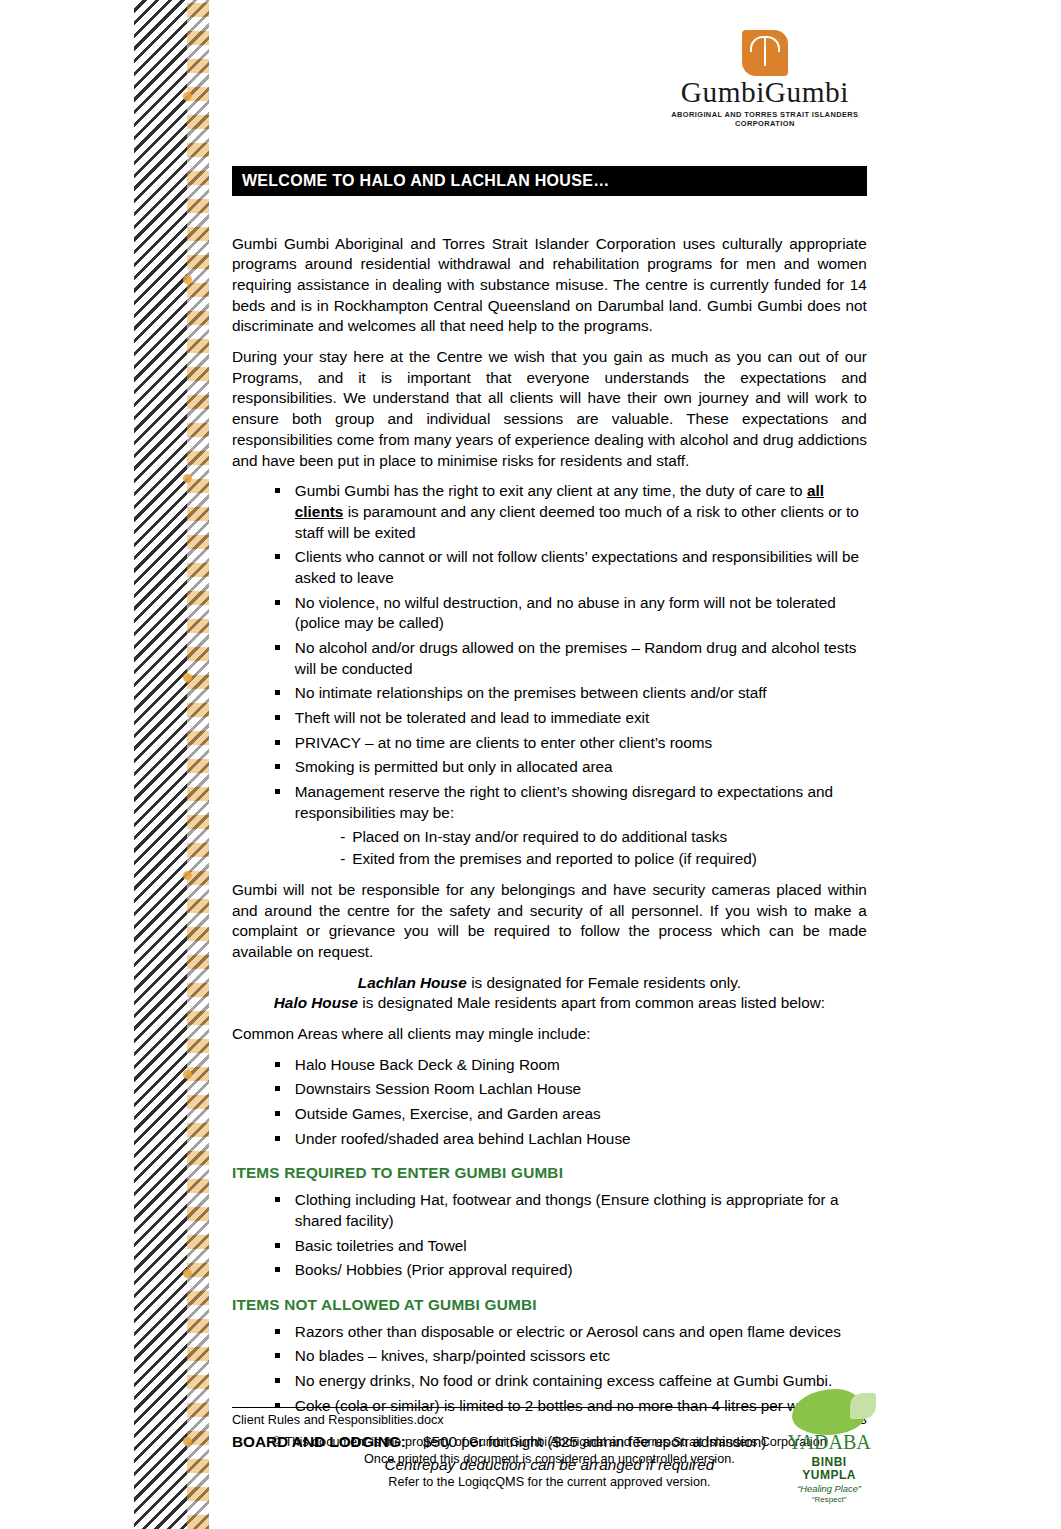GumbiGumbi
ABORIGINAL AND TORRES STRAIT ISLANDERS
CORPORATION
Welcome to Halo and Lachlan House…
Gumbi Gumbi Aboriginal and Torres Strait Islander Corporation uses culturally appropriate programs around residential withdrawal and rehabilitation programs for men and women requiring assistance in dealing with substance misuse. The centre is currently funded for 14 beds and is in Rockhampton Central Queensland on Darumbal land. Gumbi Gumbi does not discriminate and welcomes all that need help to the programs.
During your stay here at the Centre we wish that you gain as much as you can out of our Programs, and it is important that everyone understands the expectations and responsibilities. We understand that all clients will have their own journey and will work to ensure both group and individual sessions are valuable. These expectations and responsibilities come from many years of experience dealing with alcohol and drug addictions and have been put in place to minimise risks for residents and staff.
Gumbi Gumbi has the right to exit any client at any time, the duty of care to all clients is paramount and any client deemed too much of a risk to other clients or to staff will be exited
Clients who cannot or will not follow clients’ expectations and responsibilities will be asked to leave
No violence, no wilful destruction, and no abuse in any form will not be tolerated (police may be called)
No alcohol and/or drugs allowed on the premises – Random drug and alcohol tests will be conducted
No intimate relationships on the premises between clients and/or staff
Theft will not be tolerated and lead to immediate exit
PRIVACY – at no time are clients to enter other client’s rooms
Smoking is permitted but only in allocated area
Management reserve the right to client’s showing disregard to expectations and responsibilities may be:
Placed on In-stay and/or required to do additional tasks
Exited from the premises and reported to police (if required)
Gumbi will not be responsible for any belongings and have security cameras placed within and around the centre for the safety and security of all personnel. If you wish to make a complaint or grievance you will be required to follow the process which can be made available on request.
Lachlan House is designated for Female residents only.
Halo House is designated Male residents apart from common areas listed below:
Common Areas where all clients may mingle include:
Halo House Back Deck & Dining Room
Downstairs Session Room Lachlan House
Outside Games, Exercise, and Garden areas
Under roofed/shaded area behind Lachlan House
Items required to enter Gumbi Gumbi
Clothing including Hat, footwear and thongs (Ensure clothing is appropriate for a shared facility)
Basic toiletries and Towel
Books/ Hobbies (Prior approval required)
Items not allowed at Gumbi Gumbi
Razors other than disposable or electric or Aerosol cans and open flame devices
No blades – knives, sharp/pointed scissors etc
No energy drinks, No food or drink containing excess caffeine at Gumbi Gumbi.
Coke (cola or similar) is limited to 2 bottles and no more than 4 litres per week
BOARD AND LODGING: $500 per fortnight ($25 admin fee upon admission) Centrepay deduction can be arranged if required
Client Rules and Responsiblities.docx Page 1 of 3
© This document is the property of Gumbi Gumbi Aboriginal and Torres Strait Islanders Corporation
Once printed this document is considered an uncontrolled version.
Refer to the LogiqcQMS for the current approved version.
YADABA
BINBI
YUMPLA
“Healing Place”
“Respect”